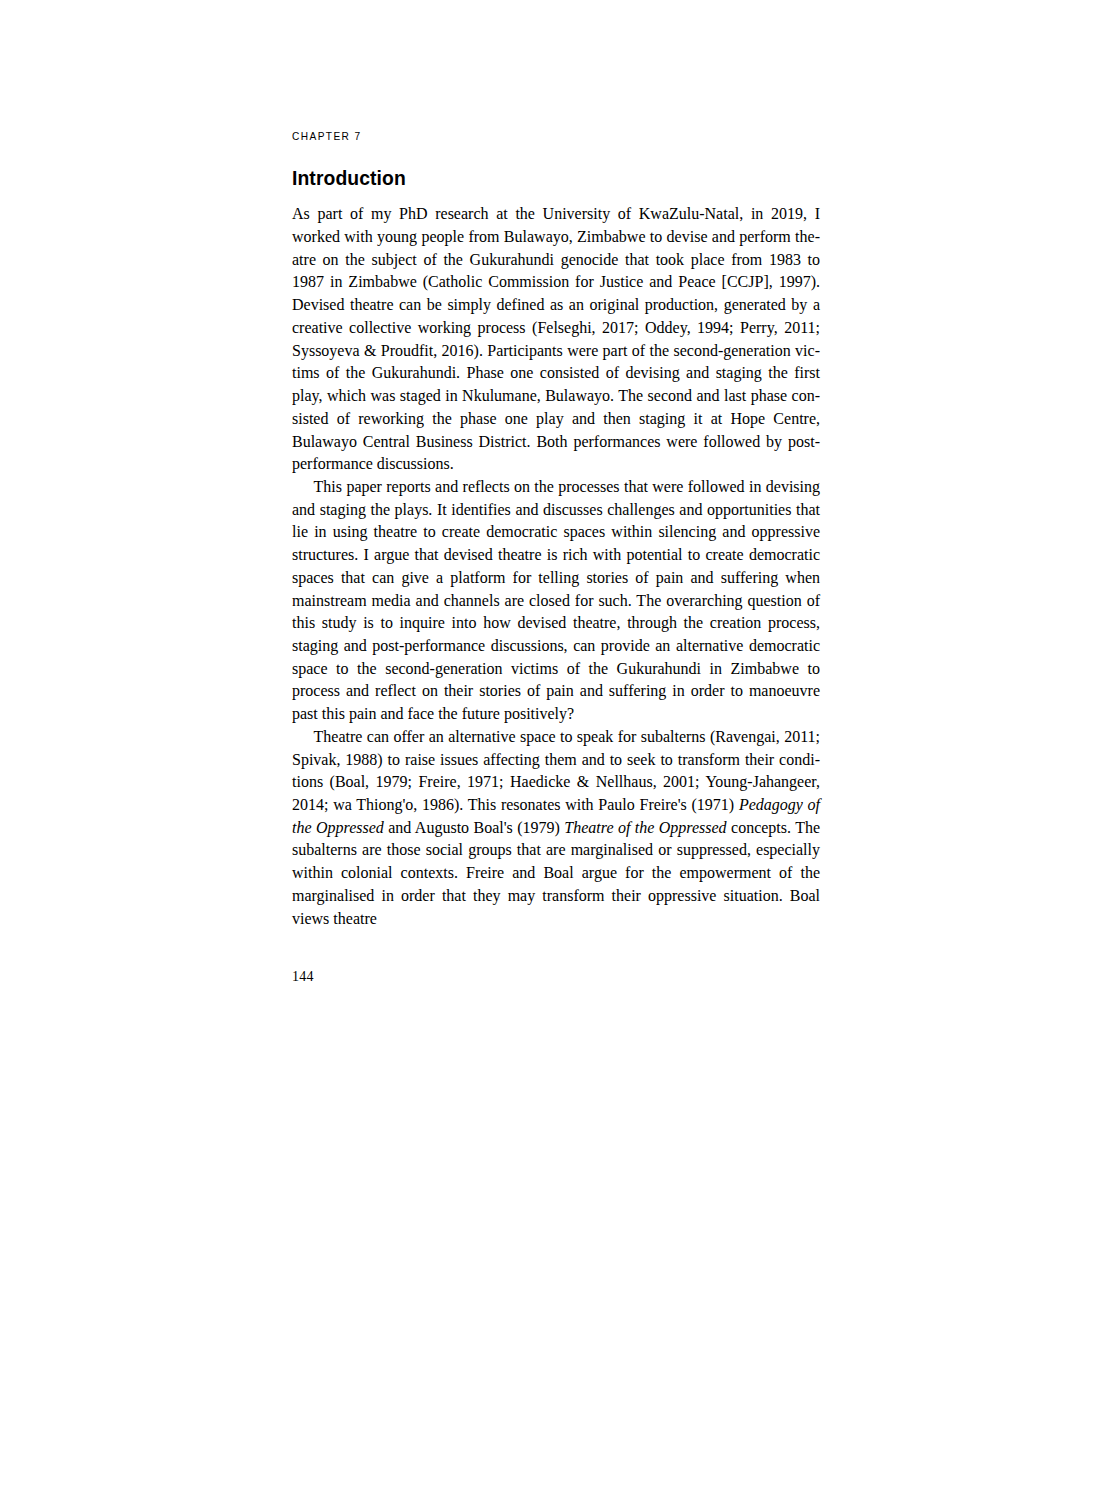chapter 7
Introduction
As part of my PhD research at the University of KwaZulu-Natal, in 2019, I worked with young people from Bulawayo, Zimbabwe to devise and perform theatre on the subject of the Gukurahundi genocide that took place from 1983 to 1987 in Zimbabwe (Catholic Commission for Justice and Peace [CCJP], 1997). Devised theatre can be simply defined as an original production, generated by a creative collective working process (Felseghi, 2017; Oddey, 1994; Perry, 2011; Syssoyeva & Proudfit, 2016). Participants were part of the second-generation victims of the Gukurahundi. Phase one consisted of devising and staging the first play, which was staged in Nkulumane, Bulawayo. The second and last phase consisted of reworking the phase one play and then staging it at Hope Centre, Bulawayo Central Business District. Both performances were followed by post-performance discussions.
This paper reports and reflects on the processes that were followed in devising and staging the plays. It identifies and discusses challenges and opportunities that lie in using theatre to create democratic spaces within silencing and oppressive structures. I argue that devised theatre is rich with potential to create democratic spaces that can give a platform for telling stories of pain and suffering when mainstream media and channels are closed for such. The overarching question of this study is to inquire into how devised theatre, through the creation process, staging and post-performance discussions, can provide an alternative democratic space to the second-generation victims of the Gukurahundi in Zimbabwe to process and reflect on their stories of pain and suffering in order to manoeuvre past this pain and face the future positively?
Theatre can offer an alternative space to speak for subalterns (Ravengai, 2011; Spivak, 1988) to raise issues affecting them and to seek to transform their conditions (Boal, 1979; Freire, 1971; Haedicke & Nellhaus, 2001; Young-Jahangeer, 2014; wa Thiong'o, 1986). This resonates with Paulo Freire's (1971) Pedagogy of the Oppressed and Augusto Boal's (1979) Theatre of the Oppressed concepts. The subalterns are those social groups that are marginalised or suppressed, especially within colonial contexts. Freire and Boal argue for the empowerment of the marginalised in order that they may transform their oppressive situation. Boal views theatre
144